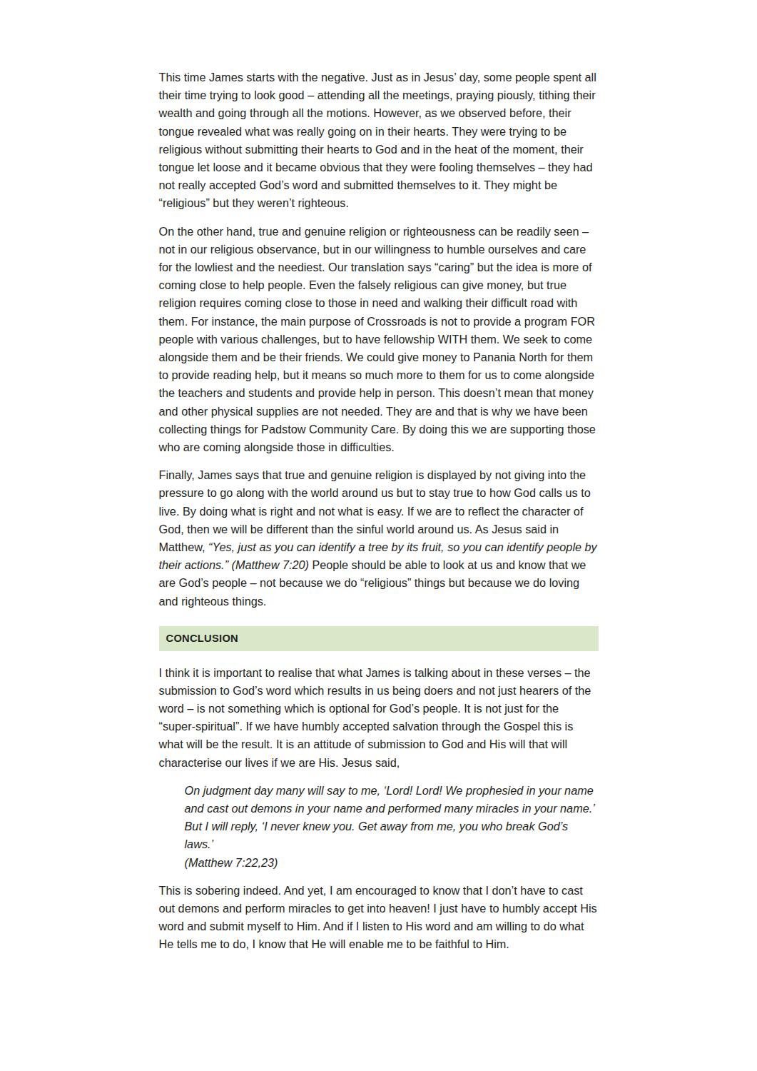This time James starts with the negative. Just as in Jesus’ day, some people spent all their time trying to look good – attending all the meetings, praying piously, tithing their wealth and going through all the motions. However, as we observed before, their tongue revealed what was really going on in their hearts. They were trying to be religious without submitting their hearts to God and in the heat of the moment, their tongue let loose and it became obvious that they were fooling themselves – they had not really accepted God’s word and submitted themselves to it. They might be “religious” but they weren’t righteous.
On the other hand, true and genuine religion or righteousness can be readily seen – not in our religious observance, but in our willingness to humble ourselves and care for the lowliest and the neediest. Our translation says “caring” but the idea is more of coming close to help people. Even the falsely religious can give money, but true religion requires coming close to those in need and walking their difficult road with them. For instance, the main purpose of Crossroads is not to provide a program FOR people with various challenges, but to have fellowship WITH them. We seek to come alongside them and be their friends. We could give money to Panania North for them to provide reading help, but it means so much more to them for us to come alongside the teachers and students and provide help in person. This doesn’t mean that money and other physical supplies are not needed. They are and that is why we have been collecting things for Padstow Community Care. By doing this we are supporting those who are coming alongside those in difficulties.
Finally, James says that true and genuine religion is displayed by not giving into the pressure to go along with the world around us but to stay true to how God calls us to live. By doing what is right and not what is easy. If we are to reflect the character of God, then we will be different than the sinful world around us. As Jesus said in Matthew, “Yes, just as you can identify a tree by its fruit, so you can identify people by their actions.” (Matthew 7:20) People should be able to look at us and know that we are God’s people – not because we do “religious” things but because we do loving and righteous things.
CONCLUSION
I think it is important to realise that what James is talking about in these verses – the submission to God’s word which results in us being doers and not just hearers of the word – is not something which is optional for God’s people. It is not just for the “super-spiritual”. If we have humbly accepted salvation through the Gospel this is what will be the result. It is an attitude of submission to God and His will that will characterise our lives if we are His. Jesus said,
On judgment day many will say to me, ‘Lord! Lord! We prophesied in your name and cast out demons in your name and performed many miracles in your name.’ But I will reply, ‘I never knew you. Get away from me, you who break God’s laws.’
(Matthew 7:22,23)
This is sobering indeed. And yet, I am encouraged to know that I don’t have to cast out demons and perform miracles to get into heaven! I just have to humbly accept His word and submit myself to Him. And if I listen to His word and am willing to do what He tells me to do, I know that He will enable me to be faithful to Him.